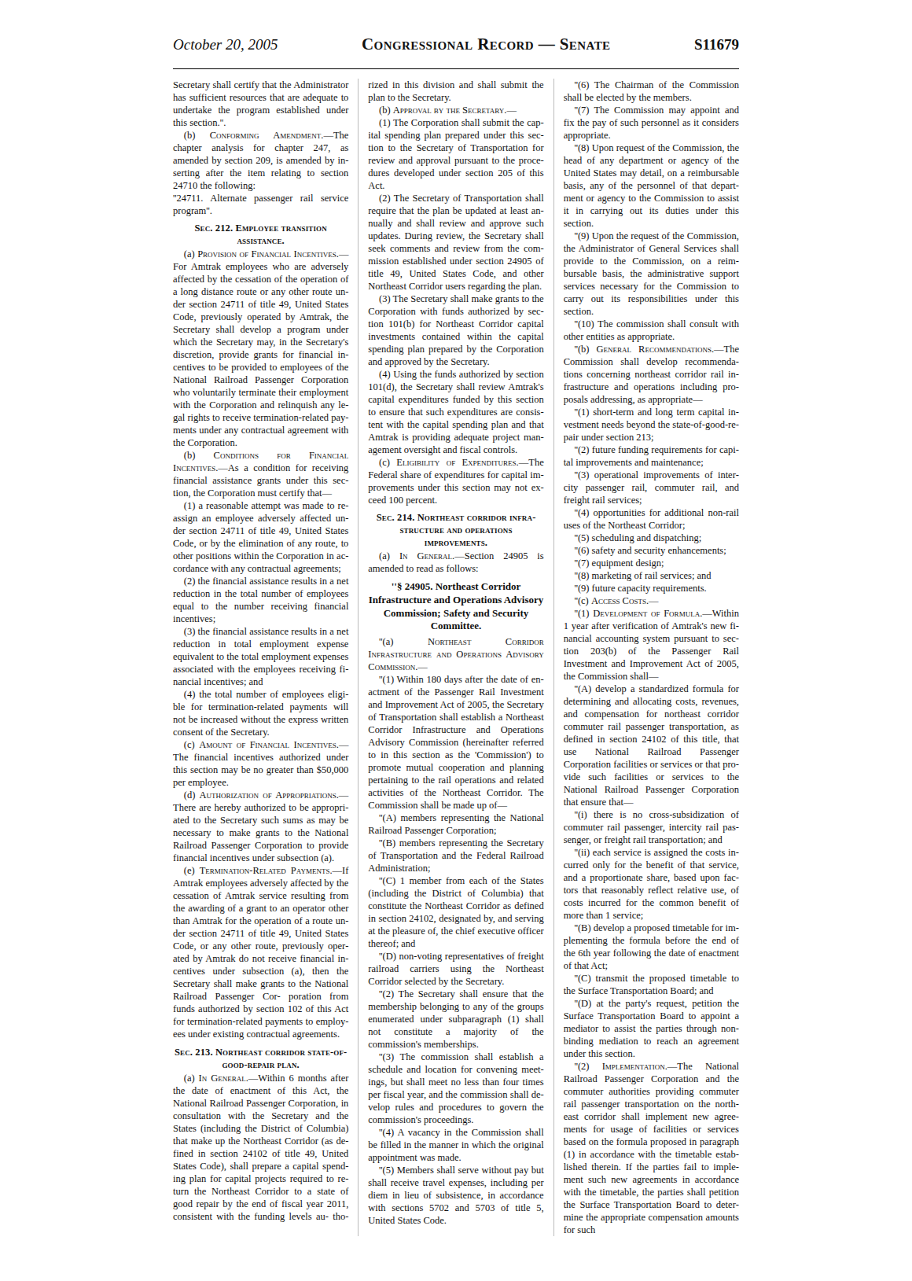October 20, 2005
Congressional Record — Senate
S11679
Secretary shall certify that the Administrator has sufficient resources that are adequate to undertake the program established under this section.''.
(b) Conforming Amendment.—The chapter analysis for chapter 247, as amended by section 209, is amended by inserting after the item relating to section 24710 the following:
''24711. Alternate passenger rail service program''.
Sec. 212. Employee transition assistance.
(a) Provision of Financial Incentives.—For Amtrak employees who are adversely affected by the cessation of the operation of a long distance route or any other route under section 24711 of title 49, United States Code, previously operated by Amtrak, the Secretary shall develop a program under which the Secretary may, in the Secretary's discretion, provide grants for financial incentives to be provided to employees of the National Railroad Passenger Corporation who voluntarily terminate their employment with the Corporation and relinquish any legal rights to receive termination-related payments under any contractual agreement with the Corporation.
(b) Conditions for Financial Incentives.—As a condition for receiving financial assistance grants under this section, the Corporation must certify that—
(1) a reasonable attempt was made to reassign an employee adversely affected under section 24711 of title 49, United States Code, or by the elimination of any route, to other positions within the Corporation in accordance with any contractual agreements;
(2) the financial assistance results in a net reduction in the total number of employees equal to the number receiving financial incentives;
(3) the financial assistance results in a net reduction in total employment expense equivalent to the total employment expenses associated with the employees receiving financial incentives; and
(4) the total number of employees eligible for termination-related payments will not be increased without the express written consent of the Secretary.
(c) Amount of Financial Incentives.—The financial incentives authorized under this section may be no greater than $50,000 per employee.
(d) Authorization of Appropriations.—There are hereby authorized to be appropriated to the Secretary such sums as may be necessary to make grants to the National Railroad Passenger Corporation to provide financial incentives under subsection (a).
(e) Termination-Related Payments.—If Amtrak employees adversely affected by the cessation of Amtrak service resulting from the awarding of a grant to an operator other than Amtrak for the operation of a route under section 24711 of title 49, United States Code, or any other route, previously operated by Amtrak do not receive financial incentives under subsection (a), then the Secretary shall make grants to the National Railroad Passenger Cor- poration from funds authorized by section 102 of this Act for termination-related payments to employees under existing contractual agreements.
Sec. 213. Northeast corridor state-of-good-repair plan.
(a) In General.—Within 6 months after the date of enactment of this Act, the National Railroad Passenger Corporation, in consultation with the Secretary and the States (including the District of Columbia) that make up the Northeast Corridor (as defined in section 24102 of title 49, United States Code), shall prepare a capital spending plan for capital projects required to return the Northeast Corridor to a state of good repair by the end of fiscal year 2011, consistent with the funding levels au- thorized in this division and shall submit the plan to the Secretary.
(b) Approval by the Secretary.—
(1) The Corporation shall submit the capital spending plan prepared under this section to the Secretary of Transportation for review and approval pursuant to the procedures developed under section 205 of this Act.
(2) The Secretary of Transportation shall require that the plan be updated at least annually and shall review and approve such updates. During review, the Secretary shall seek comments and review from the commission established under section 24905 of title 49, United States Code, and other Northeast Corridor users regarding the plan.
(3) The Secretary shall make grants to the Corporation with funds authorized by section 101(b) for Northeast Corridor capital investments contained within the capital spending plan prepared by the Corporation and approved by the Secretary.
(4) Using the funds authorized by section 101(d), the Secretary shall review Amtrak's capital expenditures funded by this section to ensure that such expenditures are consistent with the capital spending plan and that Amtrak is providing adequate project management oversight and fiscal controls.
(c) Eligibility of Expenditures.—The Federal share of expenditures for capital improvements under this section may not exceed 100 percent.
Sec. 214. Northeast corridor infrastructure and operations improvements.
(a) In General.—Section 24905 is amended to read as follows:
''§ 24905. Northeast Corridor Infrastructure and Operations Advisory Commission; Safety and Security Committee.
''(a) Northeast Corridor Infrastructure and Operations Advisory Commission.—
''(1) Within 180 days after the date of enactment of the Passenger Rail Investment and Improvement Act of 2005, the Secretary of Transportation shall establish a Northeast Corridor Infrastructure and Operations Advisory Commission (hereinafter referred to in this section as the 'Commission') to promote mutual cooperation and planning pertaining to the rail operations and related activities of the Northeast Corridor. The Commission shall be made up of—
''(A) members representing the National Railroad Passenger Corporation;
''(B) members representing the Secretary of Transportation and the Federal Railroad Administration;
''(C) 1 member from each of the States (including the District of Columbia) that constitute the Northeast Corridor as defined in section 24102, designated by, and serving at the pleasure of, the chief executive officer thereof; and
''(D) non-voting representatives of freight railroad carriers using the Northeast Corridor selected by the Secretary.
''(2) The Secretary shall ensure that the membership belonging to any of the groups enumerated under subparagraph (1) shall not constitute a majority of the commission's memberships.
''(3) The commission shall establish a schedule and location for convening meetings, but shall meet no less than four times per fiscal year, and the commission shall develop rules and procedures to govern the commission's proceedings.
''(4) A vacancy in the Commission shall be filled in the manner in which the original appointment was made.
''(5) Members shall serve without pay but shall receive travel expenses, including per diem in lieu of subsistence, in accordance with sections 5702 and 5703 of title 5, United States Code.
''(6) The Chairman of the Commission shall be elected by the members.
''(7) The Commission may appoint and fix the pay of such personnel as it considers appropriate.
''(8) Upon request of the Commission, the head of any department or agency of the United States may detail, on a reimbursable basis, any of the personnel of that department or agency to the Commission to assist it in carrying out its duties under this section.
''(9) Upon the request of the Commission, the Administrator of General Services shall provide to the Commission, on a reimbursable basis, the administrative support services necessary for the Commission to carry out its responsibilities under this section.
''(10) The commission shall consult with other entities as appropriate.
''(b) General Recommendations.—The Commission shall develop recommendations concerning northeast corridor rail infrastructure and operations including proposals addressing, as appropriate—
''(1) short-term and long term capital investment needs beyond the state-of-good-repair under section 213;
''(2) future funding requirements for capital improvements and maintenance;
''(3) operational improvements of intercity passenger rail, commuter rail, and freight rail services;
''(4) opportunities for additional non-rail uses of the Northeast Corridor;
''(5) scheduling and dispatching;
''(6) safety and security enhancements;
''(7) equipment design;
''(8) marketing of rail services; and
''(9) future capacity requirements.
''(c) Access Costs.—
''(1) Development of Formula.—Within 1 year after verification of Amtrak's new financial accounting system pursuant to section 203(b) of the Passenger Rail Investment and Improvement Act of 2005, the Commission shall—
''(A) develop a standardized formula for determining and allocating costs, revenues, and compensation for northeast corridor commuter rail passenger transportation, as defined in section 24102 of this title, that use National Railroad Passenger Corporation facilities or services or that provide such facilities or services to the National Railroad Passenger Corporation that ensure that—
''(i) there is no cross-subsidization of commuter rail passenger, intercity rail passenger, or freight rail transportation; and
''(ii) each service is assigned the costs incurred only for the benefit of that service, and a proportionate share, based upon factors that reasonably reflect relative use, of costs incurred for the common benefit of more than 1 service;
''(B) develop a proposed timetable for implementing the formula before the end of the 6th year following the date of enactment of that Act;
''(C) transmit the proposed timetable to the Surface Transportation Board; and
''(D) at the party's request, petition the Surface Transportation Board to appoint a mediator to assist the parties through non-binding mediation to reach an agreement under this section.
''(2) Implementation.—The National Railroad Passenger Corporation and the commuter authorities providing commuter rail passenger transportation on the northeast corridor shall implement new agreements for usage of facilities or services based on the formula proposed in paragraph (1) in accordance with the timetable established therein. If the parties fail to implement such new agreements in accordance with the timetable, the parties shall petition the Surface Transportation Board to determine the appropriate compensation amounts for such